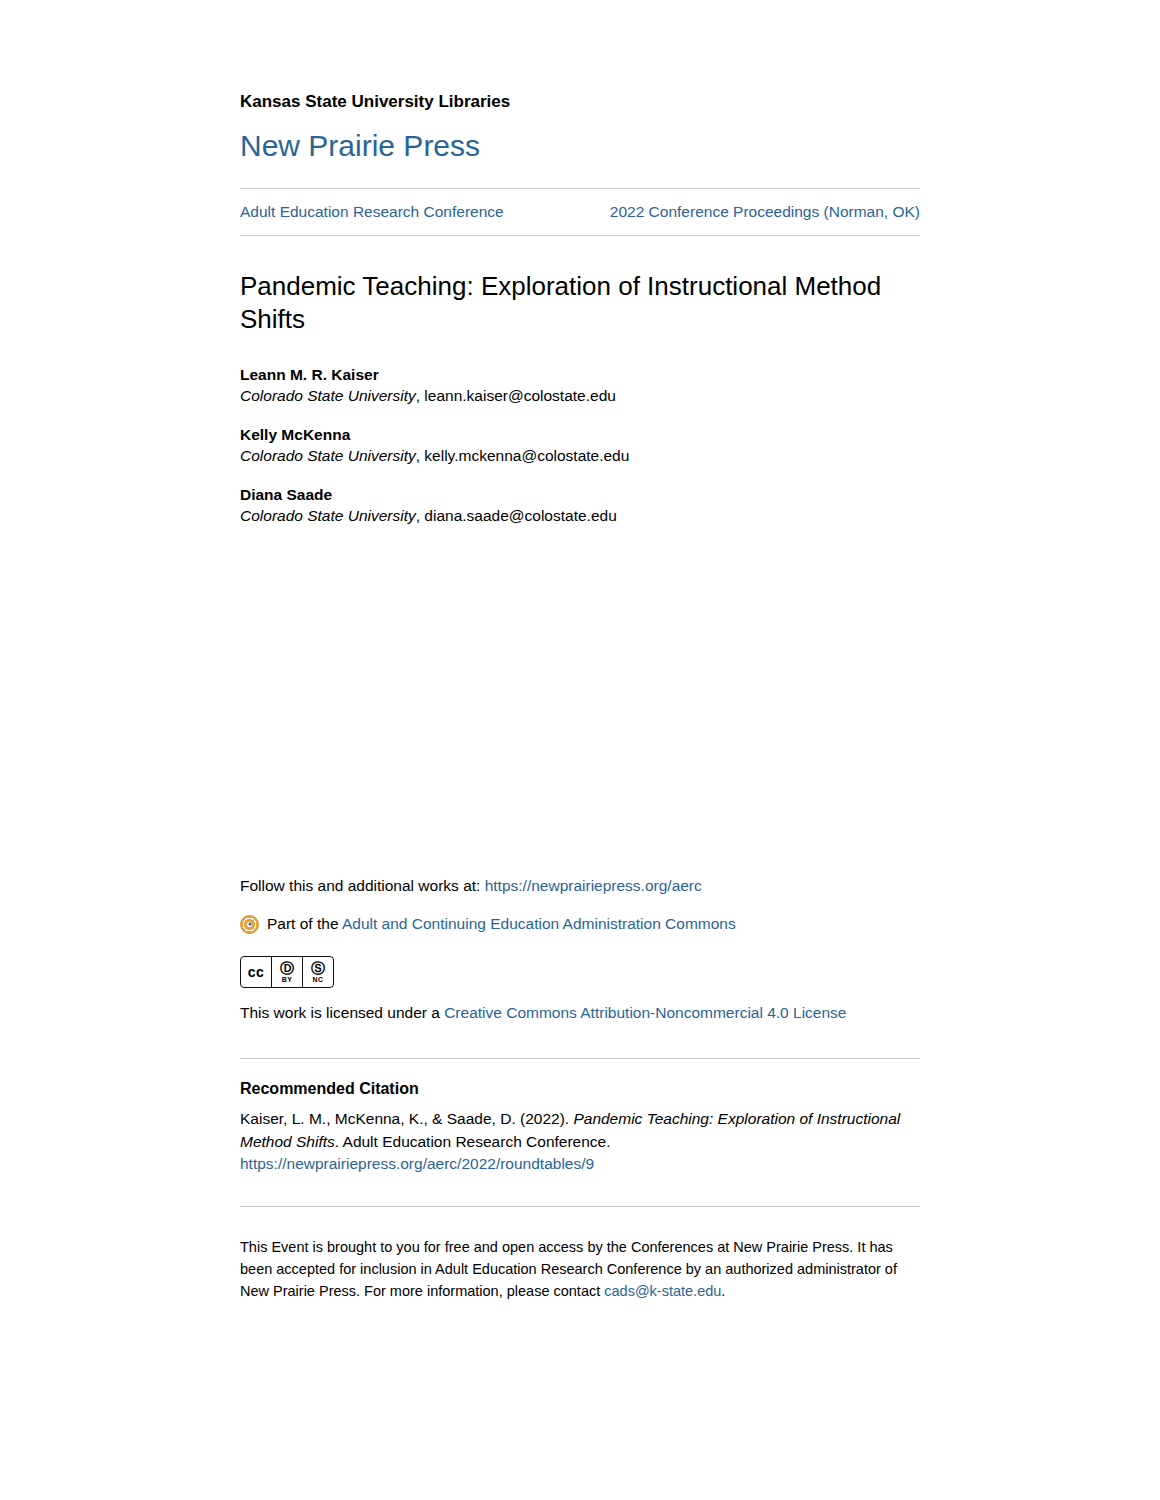Kansas State University Libraries
New Prairie Press
Adult Education Research Conference
2022 Conference Proceedings (Norman, OK)
Pandemic Teaching: Exploration of Instructional Method Shifts
Leann M. R. Kaiser Colorado State University, leann.kaiser@colostate.edu
Kelly McKenna Colorado State University, kelly.mckenna@colostate.edu
Diana Saade Colorado State University, diana.saade@colostate.edu
Follow this and additional works at: https://newprairiepress.org/aerc
Part of the Adult and Continuing Education Administration Commons
cc ⒹBY ⓈNC
This work is licensed under a Creative Commons Attribution-Noncommercial 4.0 License
Recommended Citation
Kaiser, L. M., McKenna, K., & Saade, D. (2022). Pandemic Teaching: Exploration of Instructional Method Shifts. Adult Education Research Conference. https://newprairiepress.org/aerc/2022/roundtables/9
This Event is brought to you for free and open access by the Conferences at New Prairie Press. It has been accepted for inclusion in Adult Education Research Conference by an authorized administrator of New Prairie Press. For more information, please contact cads@k-state.edu.